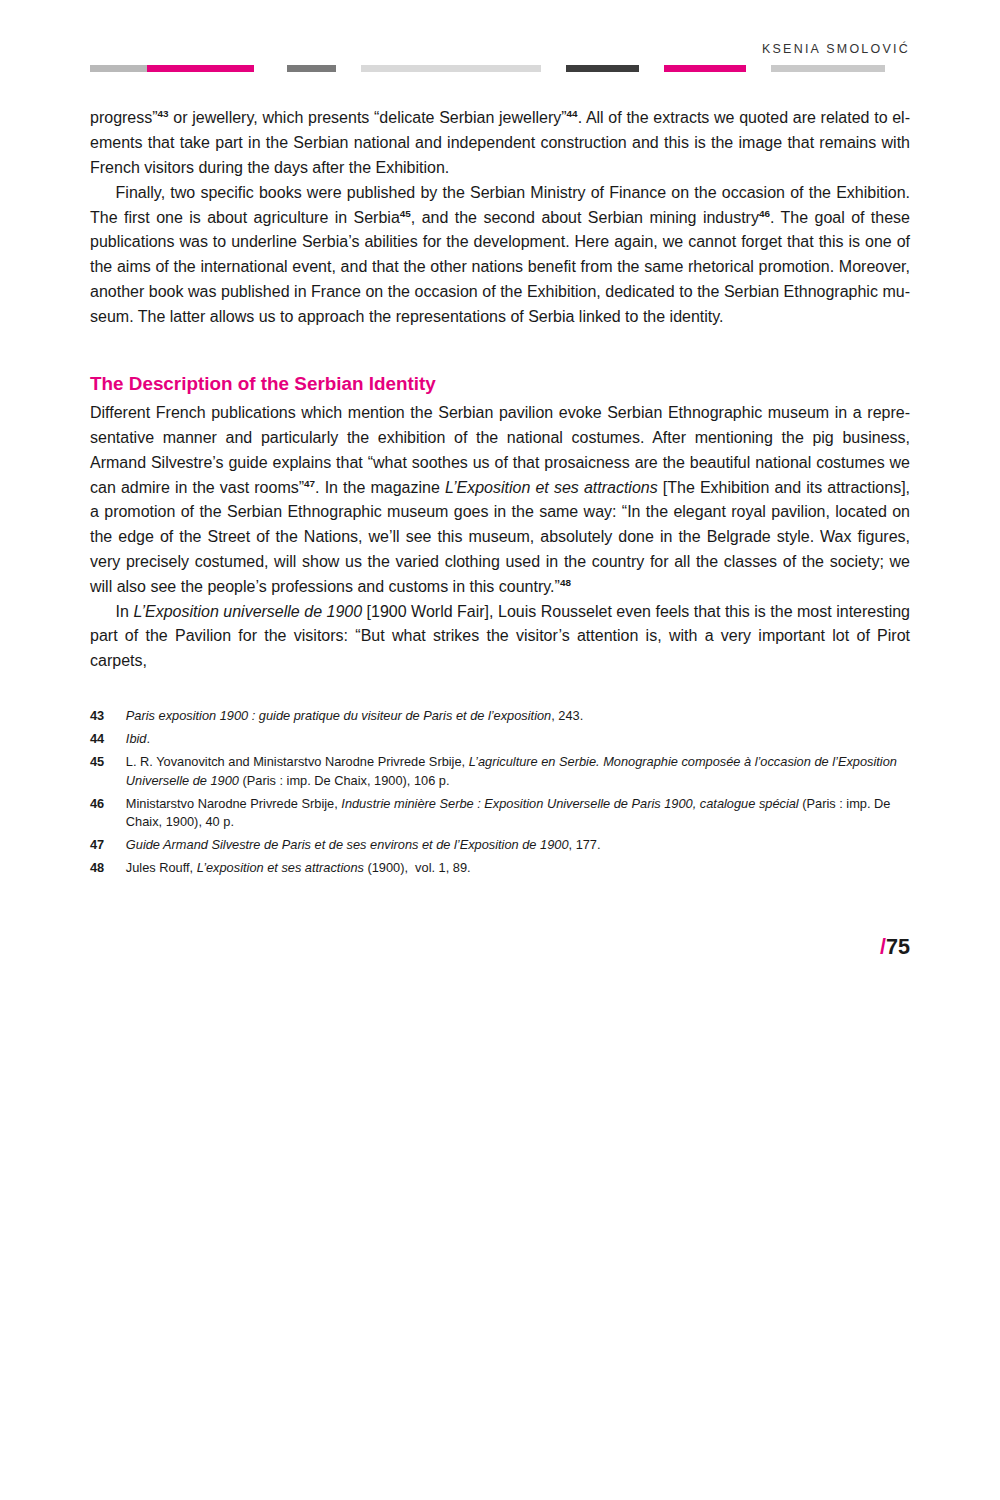Ksenia Smolović
progress”43 or jewellery, which presents “delicate Serbian jewellery”44. All of the extracts we quoted are related to elements that take part in the Serbian national and independent construction and this is the image that remains with French visitors during the days after the Exhibition.
Finally, two specific books were published by the Serbian Ministry of Finance on the occasion of the Exhibition. The first one is about agriculture in Serbia45, and the second about Serbian mining industry46. The goal of these publications was to underline Serbia’s abilities for the development. Here again, we cannot forget that this is one of the aims of the international event, and that the other nations benefit from the same rhetorical promotion. Moreover, another book was published in France on the occasion of the Exhibition, dedicated to the Serbian Ethnographic museum. The latter allows us to approach the representations of Serbia linked to the identity.
The Description of the Serbian Identity
Different French publications which mention the Serbian pavilion evoke Serbian Ethnographic museum in a representative manner and particularly the exhibition of the national costumes. After mentioning the pig business, Armand Silvestre’s guide explains that “what soothes us of that prosaicness are the beautiful national costumes we can admire in the vast rooms”47. In the magazine L’Exposition et ses attractions [The Exhibition and its attractions], a promotion of the Serbian Ethnographic museum goes in the same way: “In the elegant royal pavilion, located on the edge of the Street of the Nations, we’ll see this museum, absolutely done in the Belgrade style. Wax figures, very precisely costumed, will show us the varied clothing used in the country for all the classes of the society; we will also see the people’s professions and customs in this country.”48
In L’Exposition universelle de 1900 [1900 World Fair], Louis Rousselet even feels that this is the most interesting part of the Pavilion for the visitors: “But what strikes the visitor’s attention is, with a very important lot of Pirot carpets,
43 Paris exposition 1900 : guide pratique du visiteur de Paris et de l’exposition, 243.
44 Ibid.
45 L. R. Yovanovitch and Ministarstvo Narodne Privrede Srbije, L’agriculture en Serbie. Monographie composée à l’occasion de l’Exposition Universelle de 1900 (Paris : imp. De Chaix, 1900), 106 p.
46 Ministarstvo Narodne Privrede Srbije, Industrie minière Serbe : Exposition Universelle de Paris 1900, catalogue spécial (Paris : imp. De Chaix, 1900), 40 p.
47 Guide Armand Silvestre de Paris et de ses environs et de l’Exposition de 1900, 177.
48 Jules Rouff, L’exposition et ses attractions (1900), vol. 1, 89.
/75